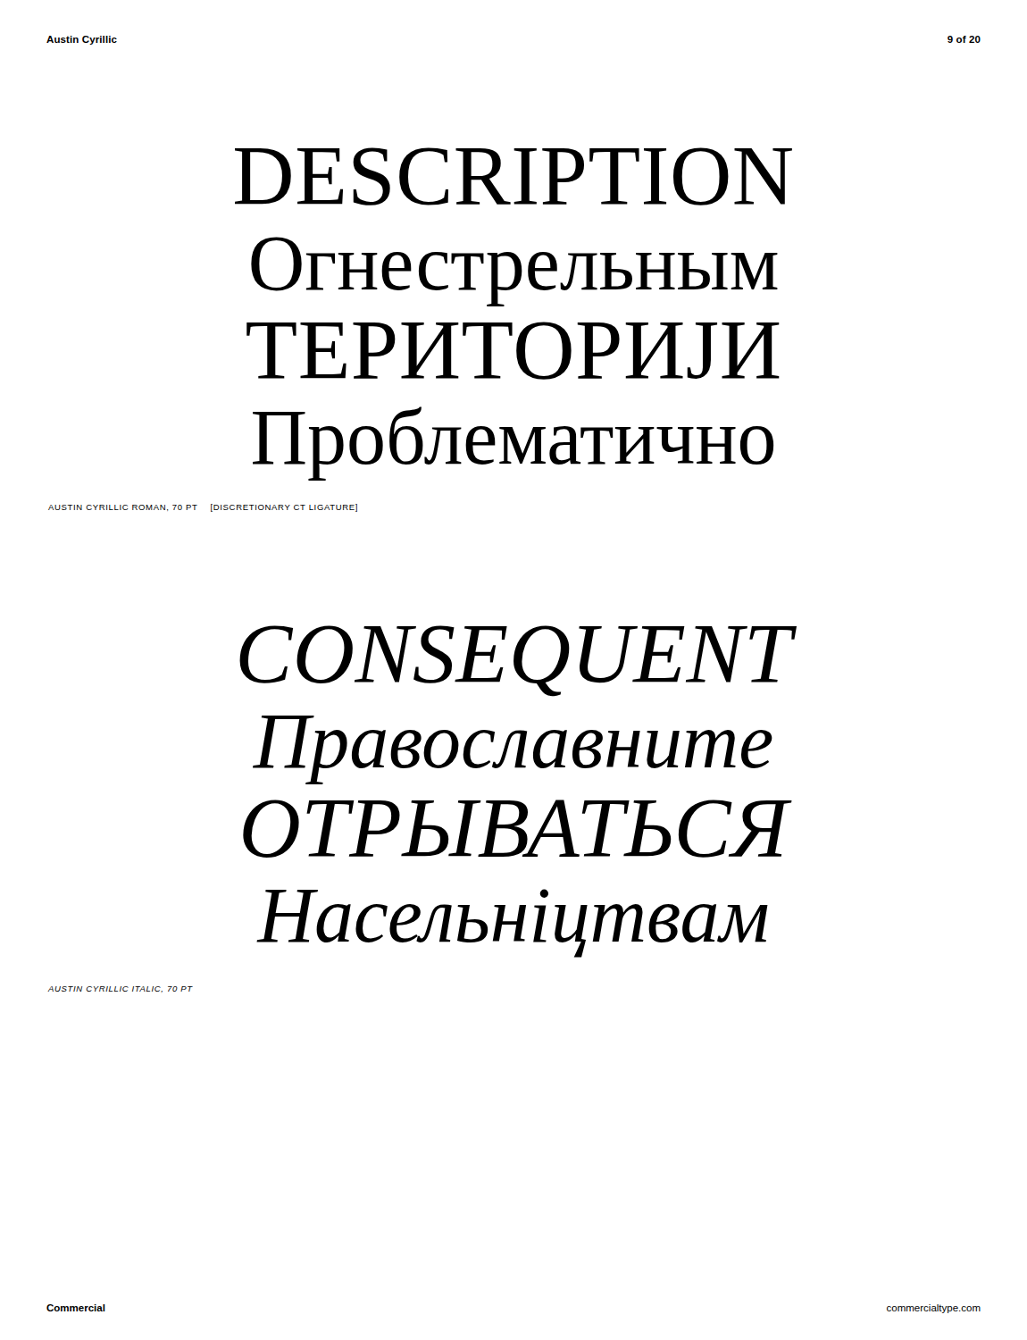Austin Cyrillic 9 of 20
DESCRIPTION Огнестрельным ТЕРИТОРИЈИ Проблематично
Austin Cyrillic Roman, 70 pt[Discretionary ct Ligature]
CONSEQUENT Православните ОТРЫВАТЬСЯ Насельніцтвам
Austin Cyrillic Italic, 70 pt
Commercial commercialtype.com